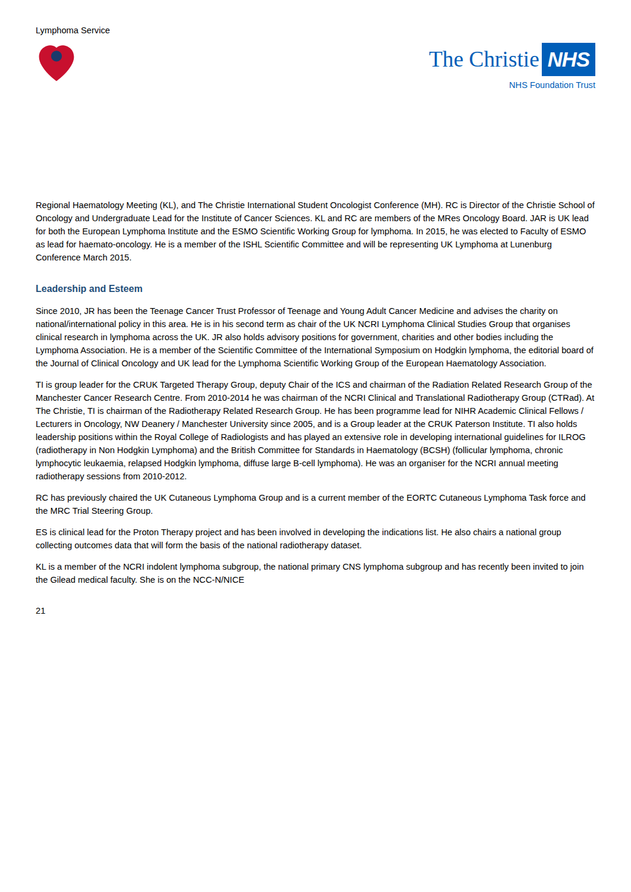Lymphoma Service
The Christie NHS
NHS Foundation Trust
Regional Haematology Meeting (KL), and The Christie International Student Oncologist Conference (MH). RC is Director of the Christie School of Oncology and Undergraduate Lead for the Institute of Cancer Sciences. KL and RC are members of the MRes Oncology Board. JAR is UK lead for both the European Lymphoma Institute and the ESMO Scientific Working Group for lymphoma. In 2015, he was elected to Faculty of ESMO as lead for haemato-oncology. He is a member of the ISHL Scientific Committee and will be representing UK Lymphoma at Lunenburg Conference March 2015.
Leadership and Esteem
Since 2010, JR has been the Teenage Cancer Trust Professor of Teenage and Young Adult Cancer Medicine and advises the charity on national/international policy in this area. He is in his second term as chair of the UK NCRI Lymphoma Clinical Studies Group that organises clinical research in lymphoma across the UK. JR also holds advisory positions for government, charities and other bodies including the Lymphoma Association. He is a member of the Scientific Committee of the International Symposium on Hodgkin lymphoma, the editorial board of the Journal of Clinical Oncology and UK lead for the Lymphoma Scientific Working Group of the European Haematology Association.
TI is group leader for the CRUK Targeted Therapy Group, deputy Chair of the ICS and chairman of the Radiation Related Research Group of the Manchester Cancer Research Centre. From 2010-2014 he was chairman of the NCRI Clinical and Translational Radiotherapy Group (CTRad). At The Christie, TI is chairman of the Radiotherapy Related Research Group. He has been programme lead for NIHR Academic Clinical Fellows / Lecturers in Oncology, NW Deanery / Manchester University since 2005, and is a Group leader at the CRUK Paterson Institute. TI also holds leadership positions within the Royal College of Radiologists and has played an extensive role in developing international guidelines for ILROG (radiotherapy in Non Hodgkin Lymphoma) and the British Committee for Standards in Haematology (BCSH) (follicular lymphoma, chronic lymphocytic leukaemia, relapsed Hodgkin lymphoma, diffuse large B-cell lymphoma). He was an organiser for the NCRI annual meeting radiotherapy sessions from 2010-2012.
RC has previously chaired the UK Cutaneous Lymphoma Group and is a current member of the EORTC Cutaneous Lymphoma Task force and the MRC Trial Steering Group.
ES is clinical lead for the Proton Therapy project and has been involved in developing the indications list. He also chairs a national group collecting outcomes data that will form the basis of the national radiotherapy dataset.
KL is a member of the NCRI indolent lymphoma subgroup, the national primary CNS lymphoma subgroup and has recently been invited to join the Gilead medical faculty. She is on the NCC-N/NICE
21